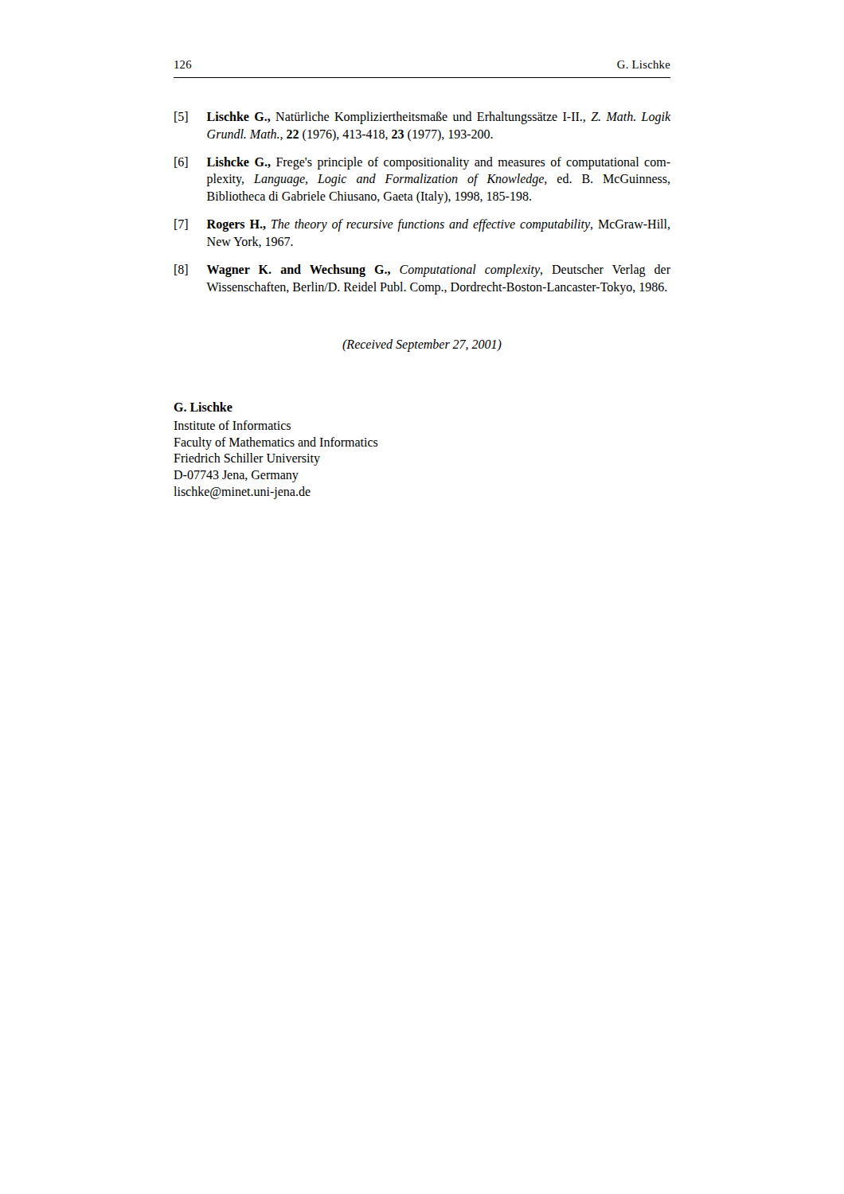126 G. Lischke
[5] Lischke G., Natürliche Kompliziertheitsmaße und Erhaltungssätze I-II., Z. Math. Logik Grundl. Math., 22 (1976), 413-418, 23 (1977), 193-200.
[6] Lishcke G., Frege's principle of compositionality and measures of computational complexity, Language, Logic and Formalization of Knowledge, ed. B. McGuinness, Bibliotheca di Gabriele Chiusano, Gaeta (Italy), 1998, 185-198.
[7] Rogers H., The theory of recursive functions and effective computability, McGraw-Hill, New York, 1967.
[8] Wagner K. and Wechsung G., Computational complexity, Deutscher Verlag der Wissenschaften, Berlin/D. Reidel Publ. Comp., Dordrecht-Boston-Lancaster-Tokyo, 1986.
(Received September 27, 2001)
G. Lischke
Institute of Informatics
Faculty of Mathematics and Informatics
Friedrich Schiller University
D-07743 Jena, Germany
lischke@minet.uni-jena.de